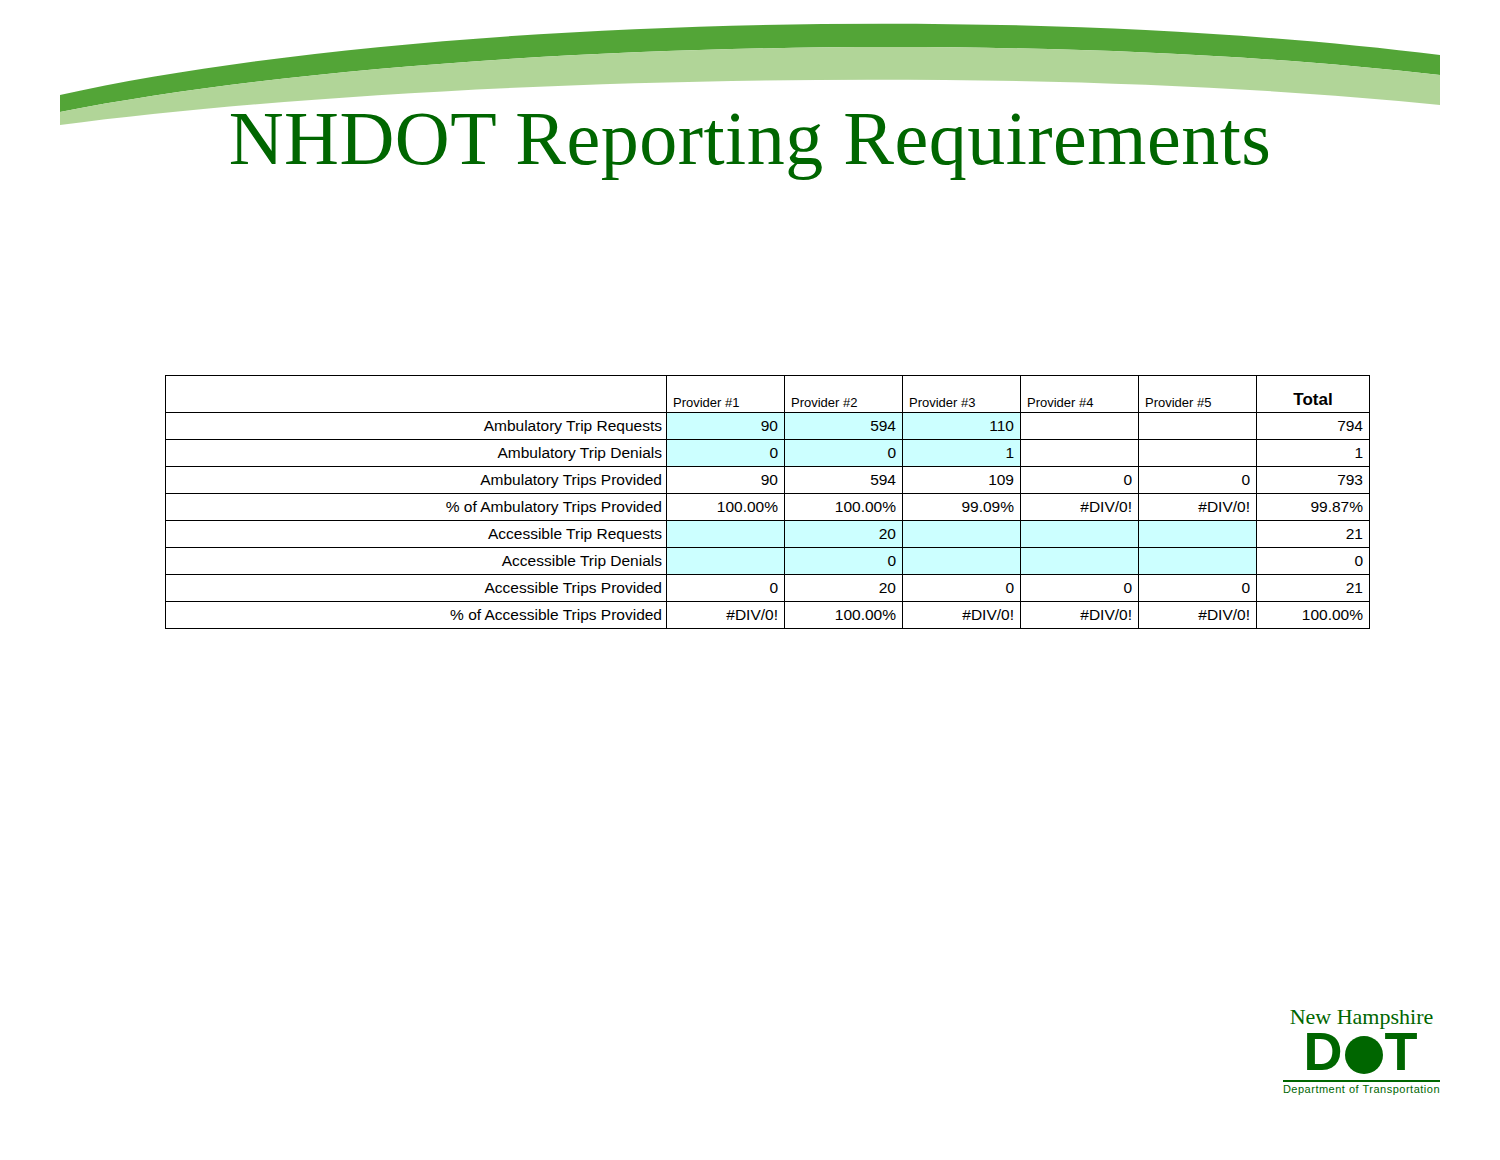NHDOT Reporting Requirements
| | Provider #1 | Provider #2 | Provider #3 | Provider #4 | Provider #5 | Total |
| Ambulatory Trip Requests | 90 | 594 | 110 | | | 794 |
| Ambulatory Trip Denials | 0 | 0 | 1 | | | 1 |
| Ambulatory Trips Provided | 90 | 594 | 109 | 0 | 0 | 793 |
| % of Ambulatory Trips Provided | 100.00% | 100.00% | 99.09% | #DIV/0! | #DIV/0! | 99.87% |
| Accessible Trip Requests | | 20 | | | | 21 |
| Accessible Trip Denials | | 0 | | | | 0 |
| Accessible Trips Provided | 0 | 20 | 0 | 0 | 0 | 21 |
| % of Accessible Trips Provided | #DIV/0! | 100.00% | #DIV/0! | #DIV/0! | #DIV/0! | 100.00% |
New Hampshire
D T
Department of Transportation